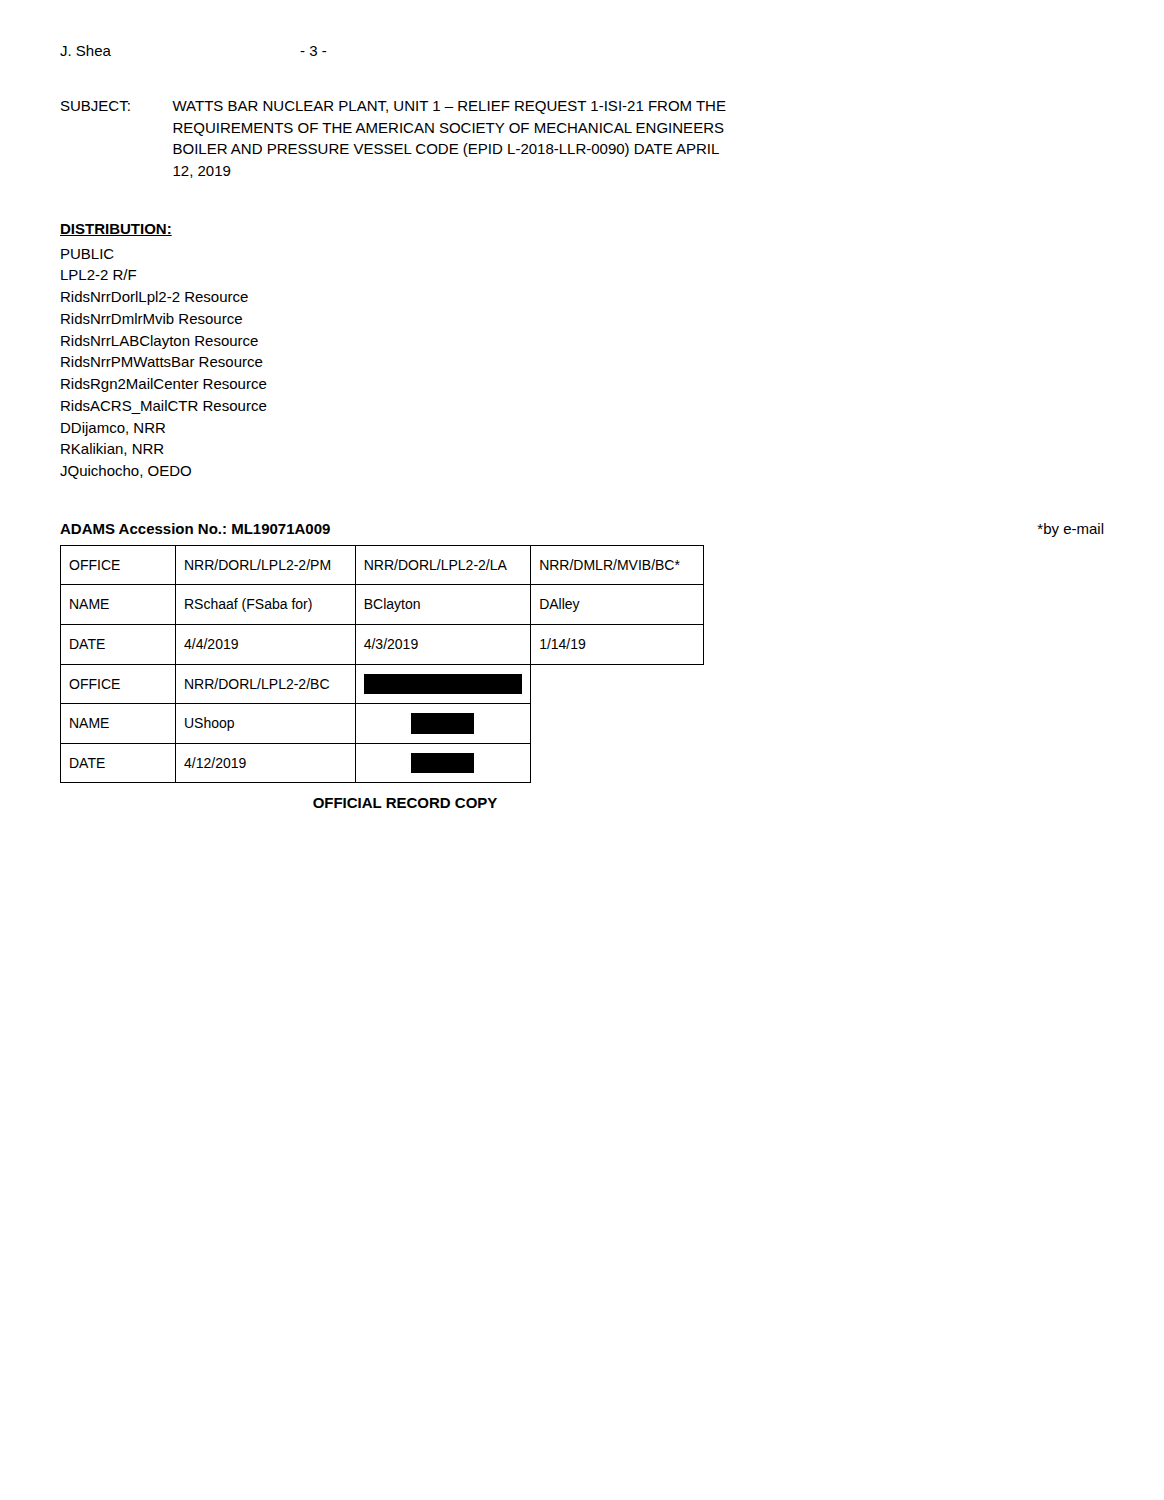J. Shea - 3 -
SUBJECT:
WATTS BAR NUCLEAR PLANT, UNIT 1 – RELIEF REQUEST 1-ISI-21 FROM THE REQUIREMENTS OF THE AMERICAN SOCIETY OF MECHANICAL ENGINEERS BOILER AND PRESSURE VESSEL CODE (EPID L-2018-LLR-0090) DATE APRIL 12, 2019
DISTRIBUTION:
PUBLIC
LPL2-2 R/F
RidsNrrDorlLpl2-2 Resource
RidsNrrDmlrMvib Resource
RidsNrrLABClayton Resource
RidsNrrPMWattsBar Resource
RidsRgn2MailCenter Resource
RidsACRS_MailCTR Resource
DDijamco, NRR
RKalikian, NRR
JQuichocho, OEDO
ADAMS Accession No.: ML19071A009 *by e-mail
| OFFICE | NRR/DORL/LPL2-2/PM | NRR/DORL/LPL2-2/LA | NRR/DMLR/MVIB/BC* |
| NAME | RSchaaf (FSaba for) | BClayton | DAlley |
| DATE | 4/4/2019 | 4/3/2019 | 1/14/19 |
| OFFICE | NRR/DORL/LPL2-2/BC | | |
| NAME | UShoop | | |
| DATE | 4/12/2019 | | |
OFFICIAL RECORD COPY